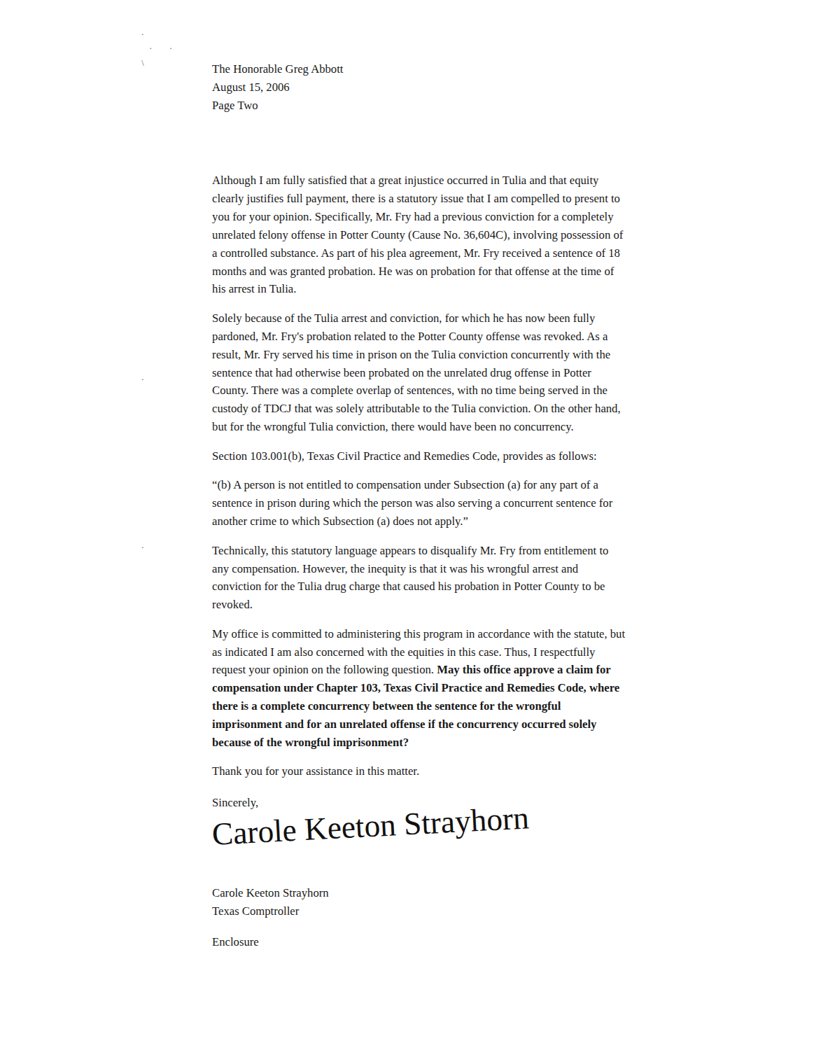. . . \ . .
The Honorable Greg Abbott
August 15, 2006
Page Two
Although I am fully satisfied that a great injustice occurred in Tulia and that equity clearly justifies full payment, there is a statutory issue that I am compelled to present to you for your opinion. Specifically, Mr. Fry had a previous conviction for a completely unrelated felony offense in Potter County (Cause No. 36,604C), involving possession of a controlled substance. As part of his plea agreement, Mr. Fry received a sentence of 18 months and was granted probation. He was on probation for that offense at the time of his arrest in Tulia.
Solely because of the Tulia arrest and conviction, for which he has now been fully pardoned, Mr. Fry's probation related to the Potter County offense was revoked. As a result, Mr. Fry served his time in prison on the Tulia conviction concurrently with the sentence that had otherwise been probated on the unrelated drug offense in Potter County. There was a complete overlap of sentences, with no time being served in the custody of TDCJ that was solely attributable to the Tulia conviction. On the other hand, but for the wrongful Tulia conviction, there would have been no concurrency.
Section 103.001(b), Texas Civil Practice and Remedies Code, provides as follows:
“(b) A person is not entitled to compensation under Subsection (a) for any part of a sentence in prison during which the person was also serving a concurrent sentence for another crime to which Subsection (a) does not apply.”
Technically, this statutory language appears to disqualify Mr. Fry from entitlement to any compensation. However, the inequity is that it was his wrongful arrest and conviction for the Tulia drug charge that caused his probation in Potter County to be revoked.
My office is committed to administering this program in accordance with the statute, but as indicated I am also concerned with the equities in this case. Thus, I respectfully request your opinion on the following question. May this office approve a claim for compensation under Chapter 103, Texas Civil Practice and Remedies Code, where there is a complete concurrency between the sentence for the wrongful imprisonment and for an unrelated offense if the concurrency occurred solely because of the wrongful imprisonment?
Thank you for your assistance in this matter.
Sincerely,
Carole Keeton Strayhorn
Carole Keeton Strayhorn
Texas Comptroller
Enclosure